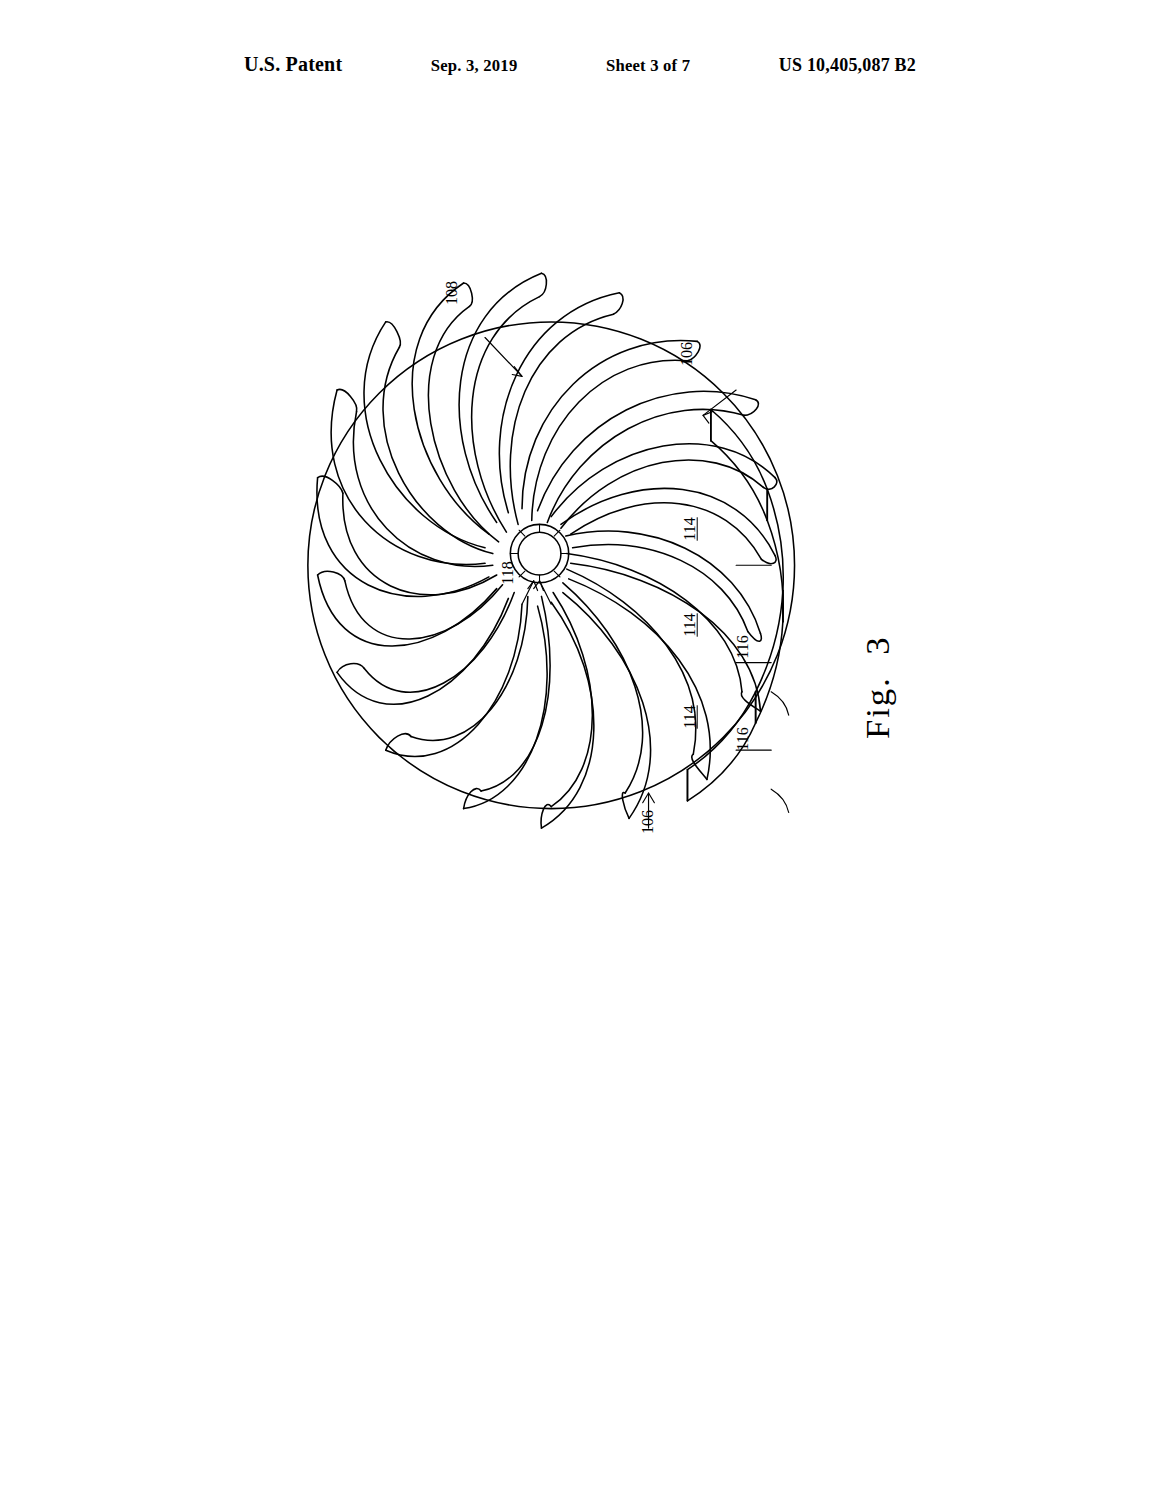U.S. Patent Sep. 3, 2019 Sheet 3 of 7 US 10,405,087 B2
108 106 118 114 114 114 116 116 106
Fig. 3